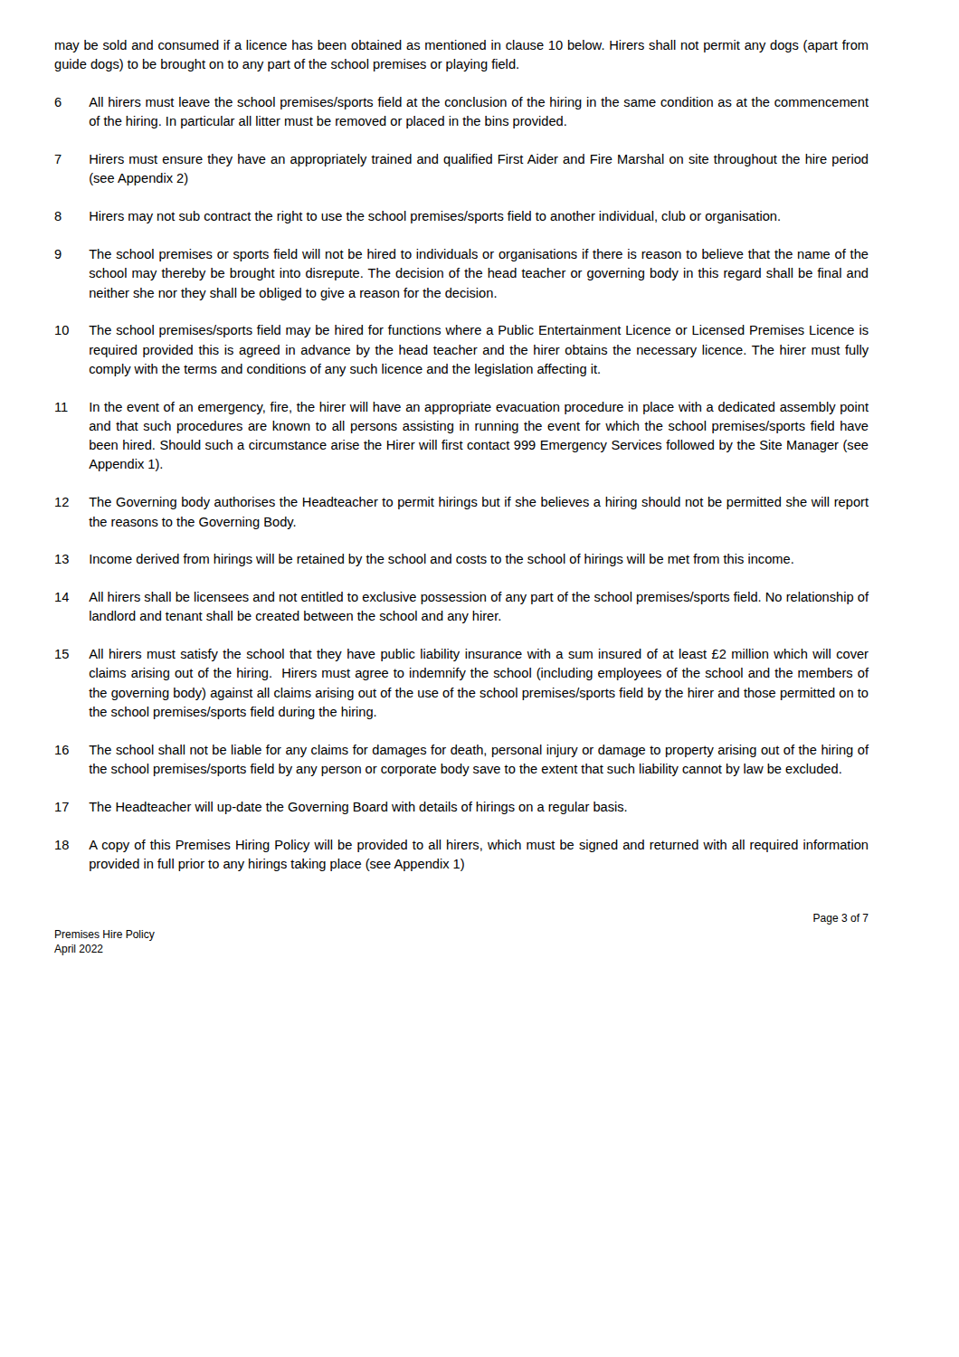may be sold and consumed if a licence has been obtained as mentioned in clause 10 below. Hirers shall not permit any dogs (apart from guide dogs) to be brought on to any part of the school premises or playing field.
All hirers must leave the school premises/sports field at the conclusion of the hiring in the same condition as at the commencement of the hiring. In particular all litter must be removed or placed in the bins provided.
Hirers must ensure they have an appropriately trained and qualified First Aider and Fire Marshal on site throughout the hire period (see Appendix 2)
Hirers may not sub contract the right to use the school premises/sports field to another individual, club or organisation.
The school premises or sports field will not be hired to individuals or organisations if there is reason to believe that the name of the school may thereby be brought into disrepute. The decision of the head teacher or governing body in this regard shall be final and neither she nor they shall be obliged to give a reason for the decision.
The school premises/sports field may be hired for functions where a Public Entertainment Licence or Licensed Premises Licence is required provided this is agreed in advance by the head teacher and the hirer obtains the necessary licence. The hirer must fully comply with the terms and conditions of any such licence and the legislation affecting it.
In the event of an emergency, fire, the hirer will have an appropriate evacuation procedure in place with a dedicated assembly point and that such procedures are known to all persons assisting in running the event for which the school premises/sports field have been hired. Should such a circumstance arise the Hirer will first contact 999 Emergency Services followed by the Site Manager (see Appendix 1).
The Governing body authorises the Headteacher to permit hirings but if she believes a hiring should not be permitted she will report the reasons to the Governing Body.
Income derived from hirings will be retained by the school and costs to the school of hirings will be met from this income.
All hirers shall be licensees and not entitled to exclusive possession of any part of the school premises/sports field. No relationship of landlord and tenant shall be created between the school and any hirer.
All hirers must satisfy the school that they have public liability insurance with a sum insured of at least £2 million which will cover claims arising out of the hiring. Hirers must agree to indemnify the school (including employees of the school and the members of the governing body) against all claims arising out of the use of the school premises/sports field by the hirer and those permitted on to the school premises/sports field during the hiring.
The school shall not be liable for any claims for damages for death, personal injury or damage to property arising out of the hiring of the school premises/sports field by any person or corporate body save to the extent that such liability cannot by law be excluded.
The Headteacher will up-date the Governing Board with details of hirings on a regular basis.
A copy of this Premises Hiring Policy will be provided to all hirers, which must be signed and returned with all required information provided in full prior to any hirings taking place (see Appendix 1)
Page 3 of 7
Premises Hire Policy
April 2022